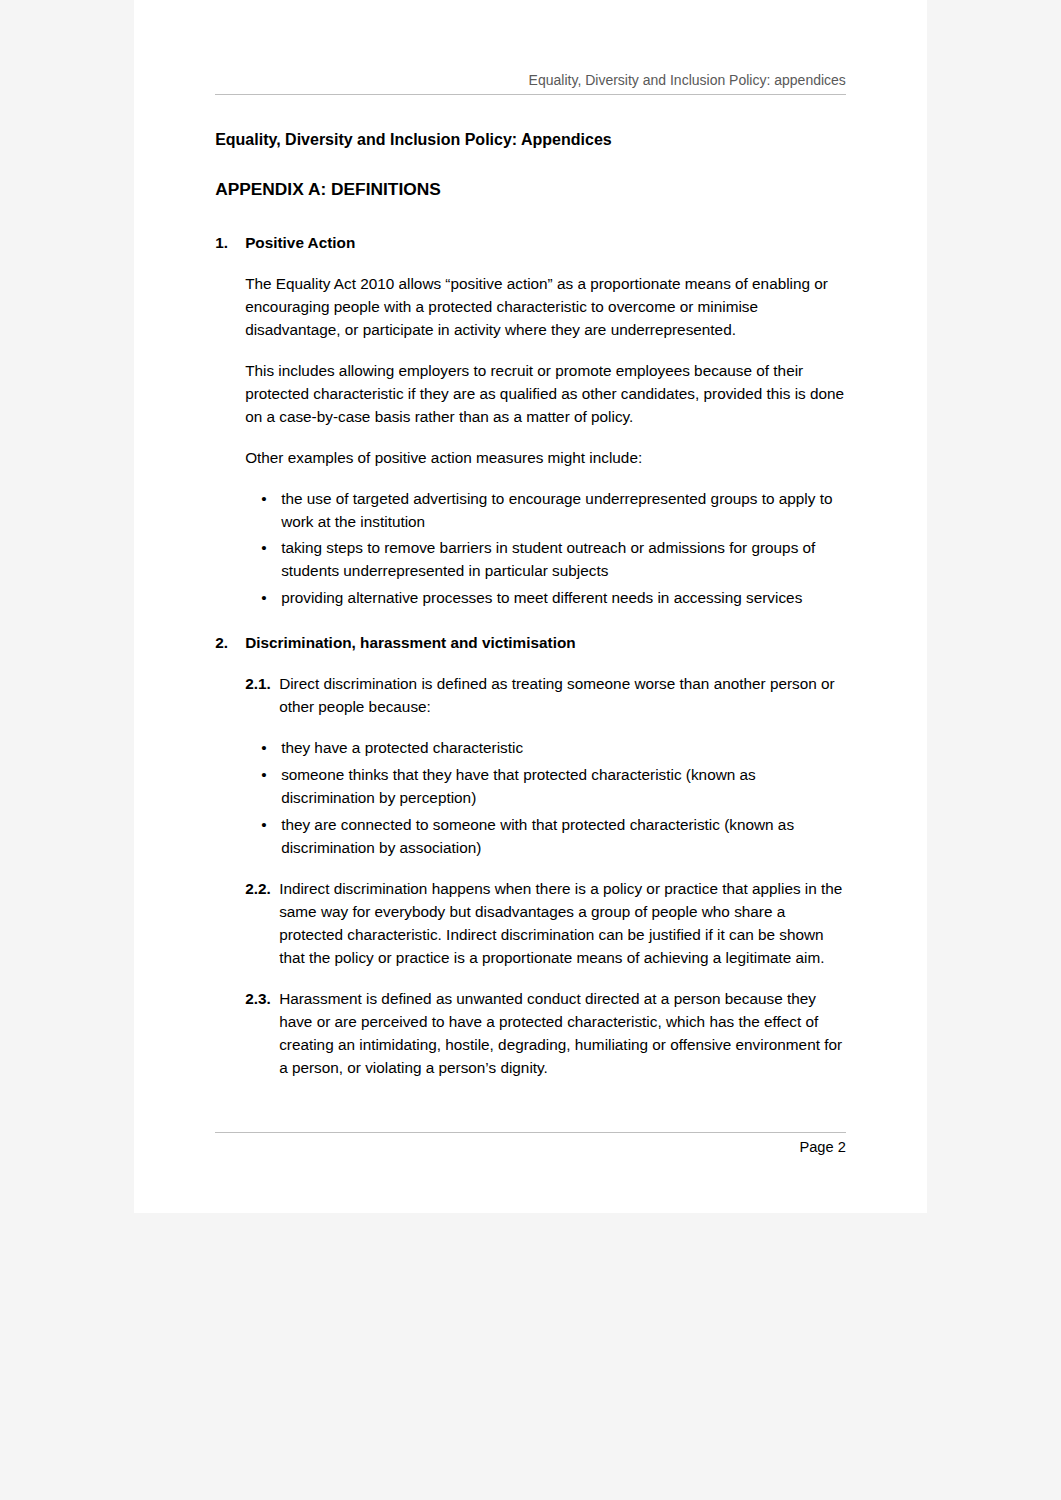Equality, Diversity and Inclusion Policy: appendices
Equality, Diversity and Inclusion Policy: Appendices
APPENDIX A: DEFINITIONS
Positive Action
The Equality Act 2010 allows “positive action” as a proportionate means of enabling or encouraging people with a protected characteristic to overcome or minimise disadvantage, or participate in activity where they are underrepresented.
This includes allowing employers to recruit or promote employees because of their protected characteristic if they are as qualified as other candidates, provided this is done on a case-by-case basis rather than as a matter of policy.
Other examples of positive action measures might include:
the use of targeted advertising to encourage underrepresented groups to apply to work at the institution
taking steps to remove barriers in student outreach or admissions for groups of students underrepresented in particular subjects
providing alternative processes to meet different needs in accessing services
Discrimination, harassment and victimisation
2.1. Direct discrimination is defined as treating someone worse than another person or other people because:
they have a protected characteristic
someone thinks that they have that protected characteristic (known as discrimination by perception)
they are connected to someone with that protected characteristic (known as discrimination by association)
2.2. Indirect discrimination happens when there is a policy or practice that applies in the same way for everybody but disadvantages a group of people who share a protected characteristic. Indirect discrimination can be justified if it can be shown that the policy or practice is a proportionate means of achieving a legitimate aim.
2.3. Harassment is defined as unwanted conduct directed at a person because they have or are perceived to have a protected characteristic, which has the effect of creating an intimidating, hostile, degrading, humiliating or offensive environment for a person, or violating a person’s dignity.
Page 2